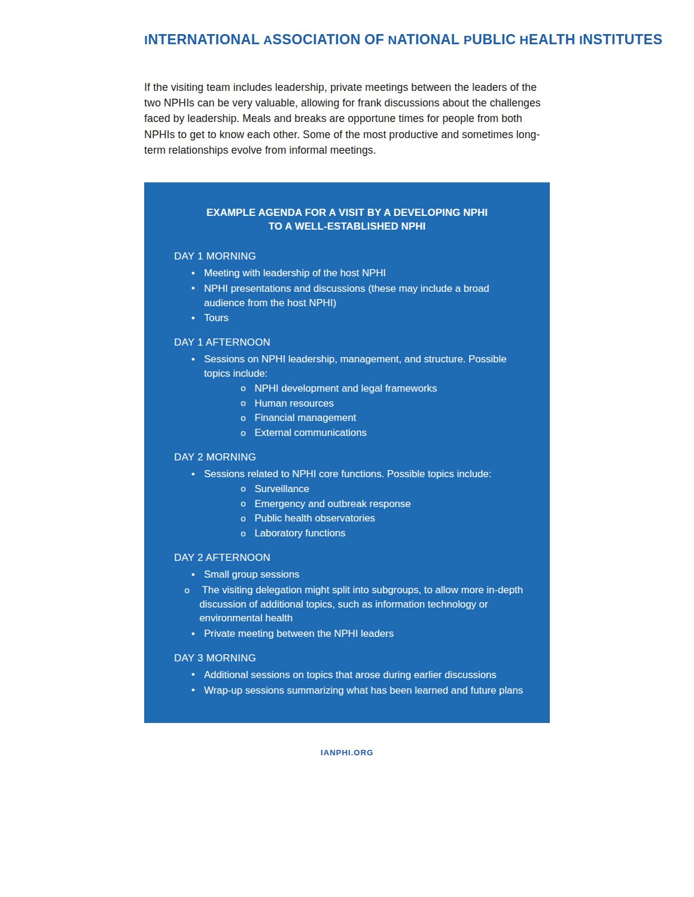INTERNATIONAL ASSOCIATION OF NATIONAL PUBLIC HEALTH INSTITUTES
If the visiting team includes leadership, private meetings between the leaders of the two NPHIs can be very valuable, allowing for frank discussions about the challenges faced by leadership. Meals and breaks are opportune times for people from both NPHIs to get to know each other. Some of the most productive and sometimes long-term relationships evolve from informal meetings.
Example Agenda for a Visit by a Developing NPHI
to a Well-Established NPHI
Day 1 Morning
Meeting with leadership of the host NPHI
NPHI presentations and discussions (these may include a broad audience from the host NPHI)
Tours
Day 1 Afternoon
Sessions on NPHI leadership, management, and structure. Possible topics include:
NPHI development and legal frameworks
Human resources
Financial management
External communications
Day 2 Morning
Sessions related to NPHI core functions. Possible topics include:
Surveillance
Emergency and outbreak response
Public health observatories
Laboratory functions
Day 2 Afternoon
Small group sessions
o The visiting delegation might split into subgroups, to allow more in-depth discussion of additional topics, such as information technology or environmental health
Private meeting between the NPHI leaders
Day 3 Morning
Additional sessions on topics that arose during earlier discussions
Wrap-up sessions summarizing what has been learned and future plans
IANPHI.ORG